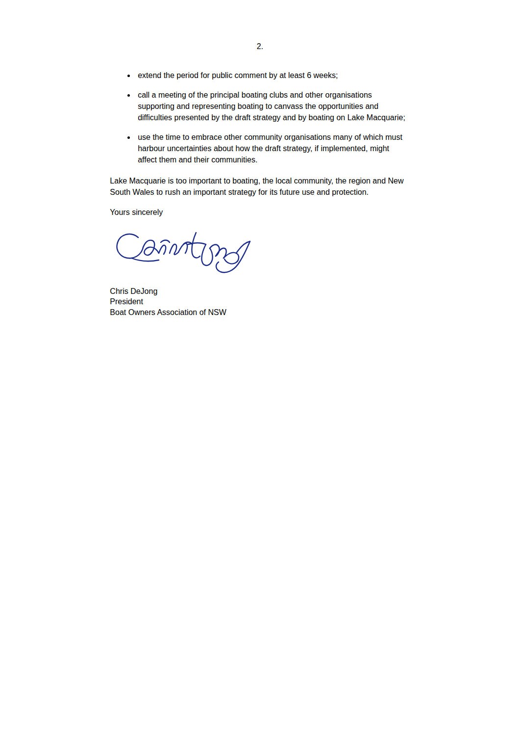2.
extend the period for public comment by at least 6 weeks;
call a meeting of the principal boating clubs and other organisations supporting and representing boating to canvass the opportunities and difficulties presented by the draft strategy and by boating on Lake Macquarie;
use the time to embrace other community organisations many of which must harbour uncertainties about how the draft strategy, if implemented, might affect them and their communities.
Lake Macquarie is too important to boating, the local community, the region and New South Wales to rush an important strategy for its future use and protection.
Yours sincerely
Chris DeJong
President
Boat Owners Association of NSW